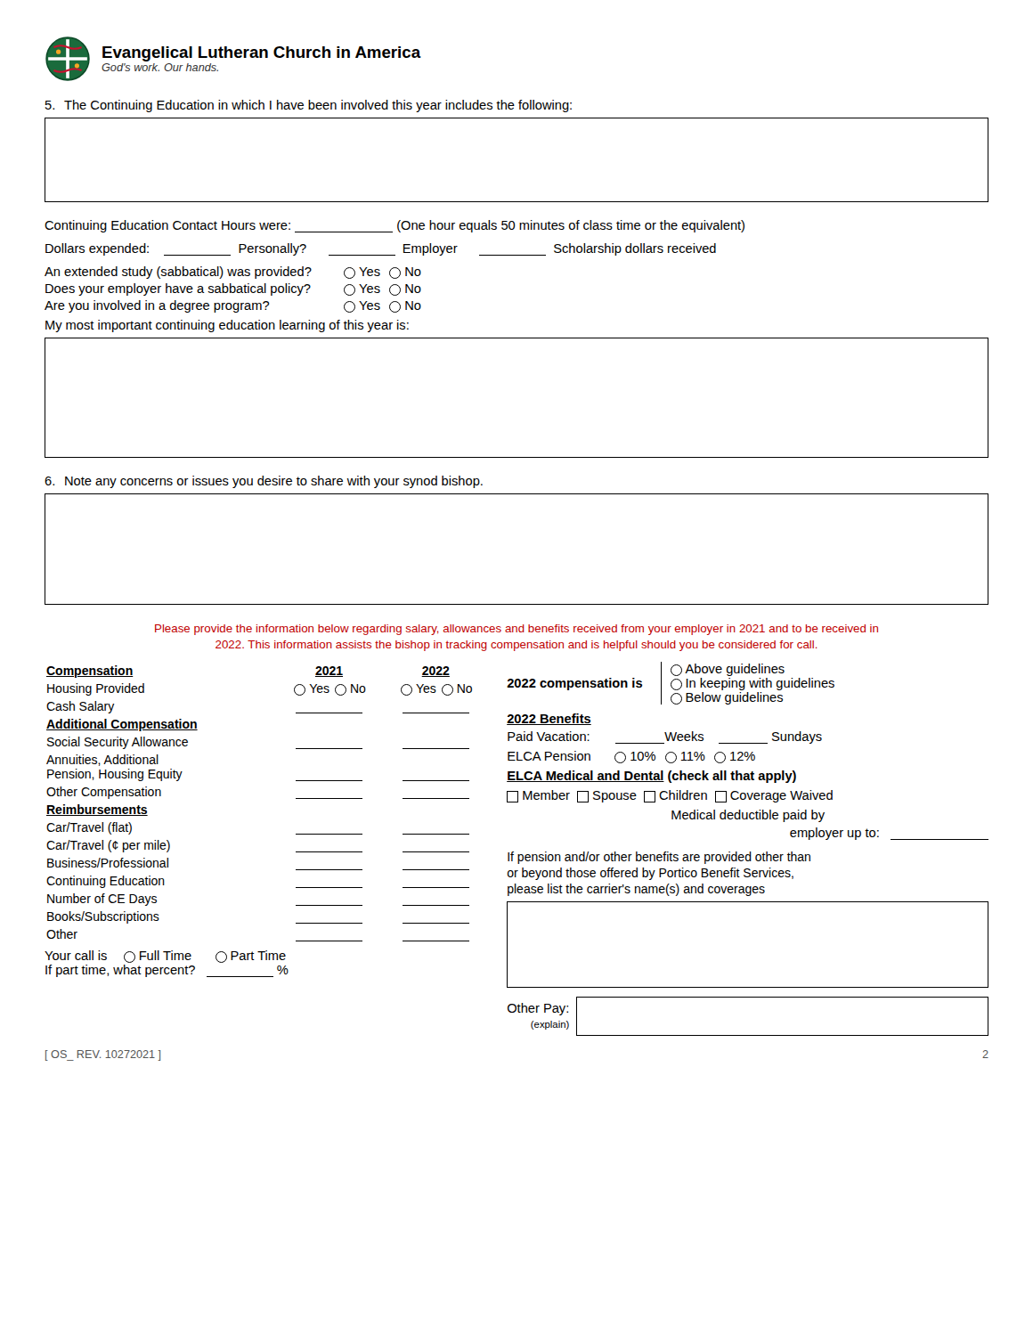Evangelical Lutheran Church in America
God's work. Our hands.
5. The Continuing Education in which I have been involved this year includes the following:
Continuing Education Contact Hours were: (One hour equals 50 minutes of class time or the equivalent)
Dollars expended: Personally? Employer Scholarship dollars received
An extended study (sabbatical) was provided? Yes No
Does your employer have a sabbatical policy? Yes No
Are you involved in a degree program? Yes No
My most important continuing education learning of this year is:
6. Note any concerns or issues you desire to share with your synod bishop.
Please provide the information below regarding salary, allowances and benefits received from your employer in 2021 and to be received in
2022. This information assists the bishop in tracking compensation and is helpful should you be considered for call.
| Compensation | 2021 | 2022 |
| Housing Provided | Yes No | Yes No |
| Cash Salary | | |
| Additional Compensation | | |
| Social Security Allowance | | |
| Annuities, Additional Pension, Housing Equity | | |
| Other Compensation | | |
| Reimbursements | | |
| Car/Travel (flat) | | |
| Car/Travel (¢ per mile) | | |
| Business/Professional | | |
| Continuing Education | | |
| Number of CE Days | | |
| Books/Subscriptions | | |
| Other | | |
Your call is Full Time Part Time
If part time, what percent? %
2022 compensation is
Above guidelines
In keeping with guidelines
Below guidelines
2022 Benefits
Paid Vacation: Weeks Sundays
ELCA Pension 10% 11% 12%
ELCA Medical and Dental (check all that apply)
Member Spouse Children Coverage Waived
Medical deductible paid by
employer up to:
If pension and/or other benefits are provided other than
or beyond those offered by Portico Benefit Services,
please list the carrier's name(s) and coverages
Other Pay:
(explain)
[ OS_ REV. 10272021 ]
2